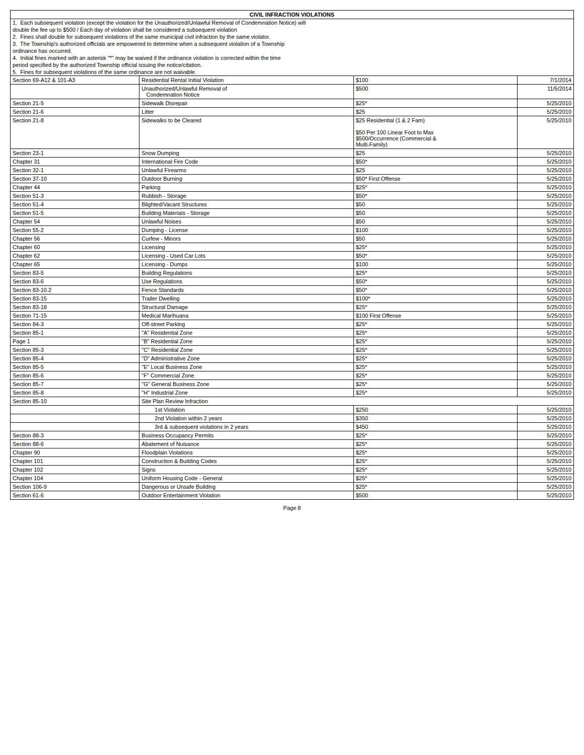| CIVIL INFRACTION VIOLATIONS |
| 1. Each subsequent violation (except the violation for the Unauthorized/Unlawful Removal of Condemnation Notice) will |
| double the fee up to $500 / Each day of violation shall be considered a subsequent violation |
| 2. Fines shall double for subsequent violations of the same municipal civil infraction by the same violator. |
| 3. The Township's authorized officials are empowered to determine when a subsequent violation of a Township |
| ordinance has occurred. |
| 4. Initial fines marked with an asterisk "*" may be waived if the ordinance violation is corrected within the time |
| period specified by the authorized Township official issuing the notice/citation. |
| 5. Fines for subsequent violations of the same ordinance are not waivable. |
| Section 69-A12 & 101-A3 | Residential Rental Initial Violation | $100 | 7/1/2014 |
| | Unauthorized/Unlawful Removal of Condemnation Notice | $500 | 11/5/2014 |
| Section 21-5 | Sidewalk Disrepair | $25* | 5/25/2010 |
| Section 21-6 | Litter | $25 | 5/25/2010 |
| Section 21-8 | Sidewalks to be Cleared | $25 Residential (1 & 2 Fam) $50 Per 100 Linear Foot to Max $500/Occurrence (Commercial & Multi-Family) | 5/25/2010 |
| Section 23-1 | Snow Dumping | $25 | 5/25/2010 |
| Chapter 31 | International Fire Code | $50* | 5/25/2010 |
| Section 32-1 | Unlawful Firearms | $25 | 5/25/2010 |
| Section 37-10 | Outdoor Burning | $50* First Offense | 5/25/2010 |
| Chapter 44 | Parking | $25* | 5/25/2010 |
| Section 51-3 | Rubbish - Storage | $50* | 5/25/2010 |
| Section 51-4 | Blighted/Vacant Structures | $50 | 5/25/2010 |
| Section 51-5 | Building Materials - Storage | $50 | 5/25/2010 |
| Chapter 54 | Unlawful Noises | $50 | 5/25/2010 |
| Section 55-2 | Dumping - License | $100 | 5/25/2010 |
| Chapter 56 | Curfew - Minors | $50 | 5/25/2010 |
| Chapter 60 | Licensing | $25* | 5/25/2010 |
| Chapter 62 | Licensing - Used Car Lots | $50* | 5/25/2010 |
| Chapter 65 | Licensing - Dumps | $100 | 5/25/2010 |
| Section 83-5 | Building Regulations | $25* | 5/25/2010 |
| Section 83-6 | Use Regulations | $50* | 5/25/2010 |
| Section 83-10.2 | Fence Standards | $50* | 5/25/2010 |
| Section 83-15 | Trailer Dwelling | $100* | 5/25/2010 |
| Section 83-18 | Structural Damage | $25* | 5/25/2010 |
| Section 71-15 | Medical Marihuana | $100 First Offense | 5/25/2010 |
| Section 84-3 | Off-street Parking | $25* | 5/25/2010 |
| Section 85-1 | "A" Residential Zone | $25* | 5/25/2010 |
| Page 1 | "B" Residential Zone | $25* | 5/25/2010 |
| Section 85-3 | "C" Residential Zone | $25* | 5/25/2010 |
| Section 85-4 | "D" Administrative Zone | $25* | 5/25/2010 |
| Section 85-5 | "E" Local Business Zone | $25* | 5/25/2010 |
| Section 85-6 | "F" Commercial Zone | $25* | 5/25/2010 |
| Section 85-7 | "G" General Business Zone | $25* | 5/25/2010 |
| Section 85-8 | "H" Industrial Zone | $25* | 5/25/2010 |
| Section 85-10 | Site Plan Review Infraction |
| | 1st Violation | $250 | 5/25/2010 |
| | 2nd Violation within 2 years | $350 | 5/25/2010 |
| | 3rd & subsequent violations in 2 years | $450 | 5/25/2010 |
| Section 88-3 | Business Occupancy Permits | $25* | 5/25/2010 |
| Section 88-6 | Abatement of Nuisance | $25* | 5/25/2010 |
| Chapter 90 | Floodplain Violations | $25* | 5/25/2010 |
| Chapter 101 | Construction & Building Codes | $25* | 5/25/2010 |
| Chapter 102 | Signs | $25* | 5/25/2010 |
| Chapter 104 | Uniform Housing Code - General | $25* | 5/25/2010 |
| Section 106-9 | Dangerous or Unsafe Building | $25* | 5/25/2010 |
| Section 61-6 | Outdoor Entertainment Violation | $500 | 5/25/2010 |
Page 8